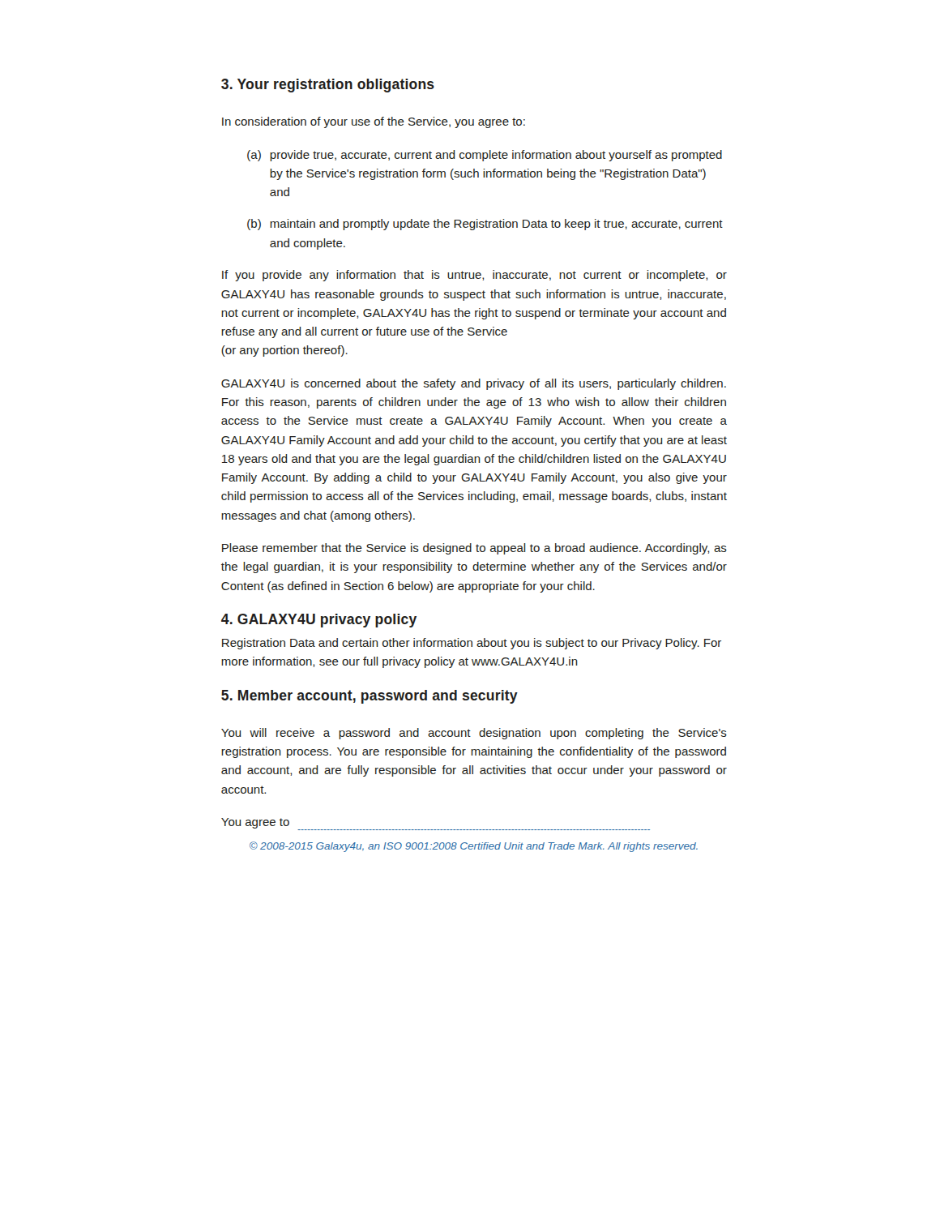3. Your registration obligations
In consideration of your use of the Service, you agree to:
(a) provide true, accurate, current and complete information about yourself as prompted by the Service's registration form (such information being the "Registration Data") and
(b) maintain and promptly update the Registration Data to keep it true, accurate, current and complete.
If you provide any information that is untrue, inaccurate, not current or incomplete, or GALAXY4U has reasonable grounds to suspect that such information is untrue, inaccurate, not current or incomplete, GALAXY4U has the right to suspend or terminate your account and refuse any and all current or future use of the Service (or any portion thereof).
GALAXY4U is concerned about the safety and privacy of all its users, particularly children. For this reason, parents of children under the age of 13 who wish to allow their children access to the Service must create a GALAXY4U Family Account. When you create a GALAXY4U Family Account and add your child to the account, you certify that you are at least 18 years old and that you are the legal guardian of the child/children listed on the GALAXY4U Family Account. By adding a child to your GALAXY4U Family Account, you also give your child permission to access all of the Services including, email, message boards, clubs, instant messages and chat (among others).
Please remember that the Service is designed to appeal to a broad audience. Accordingly, as the legal guardian, it is your responsibility to determine whether any of the Services and/or Content (as defined in Section 6 below) are appropriate for your child.
4. GALAXY4U privacy policy
Registration Data and certain other information about you is subject to our Privacy Policy. For more information, see our full privacy policy at www.GALAXY4U.in
5. Member account, password and security
You will receive a password and account designation upon completing the Service's registration process. You are responsible for maintaining the confidentiality of the password and account, and are fully responsible for all activities that occur under your password or account.
You agree to
------------------------------------------------------------------------------------------------------------- © 2008-2015 Galaxy4u, an ISO 9001:2008 Certified Unit and Trade Mark. All rights reserved.